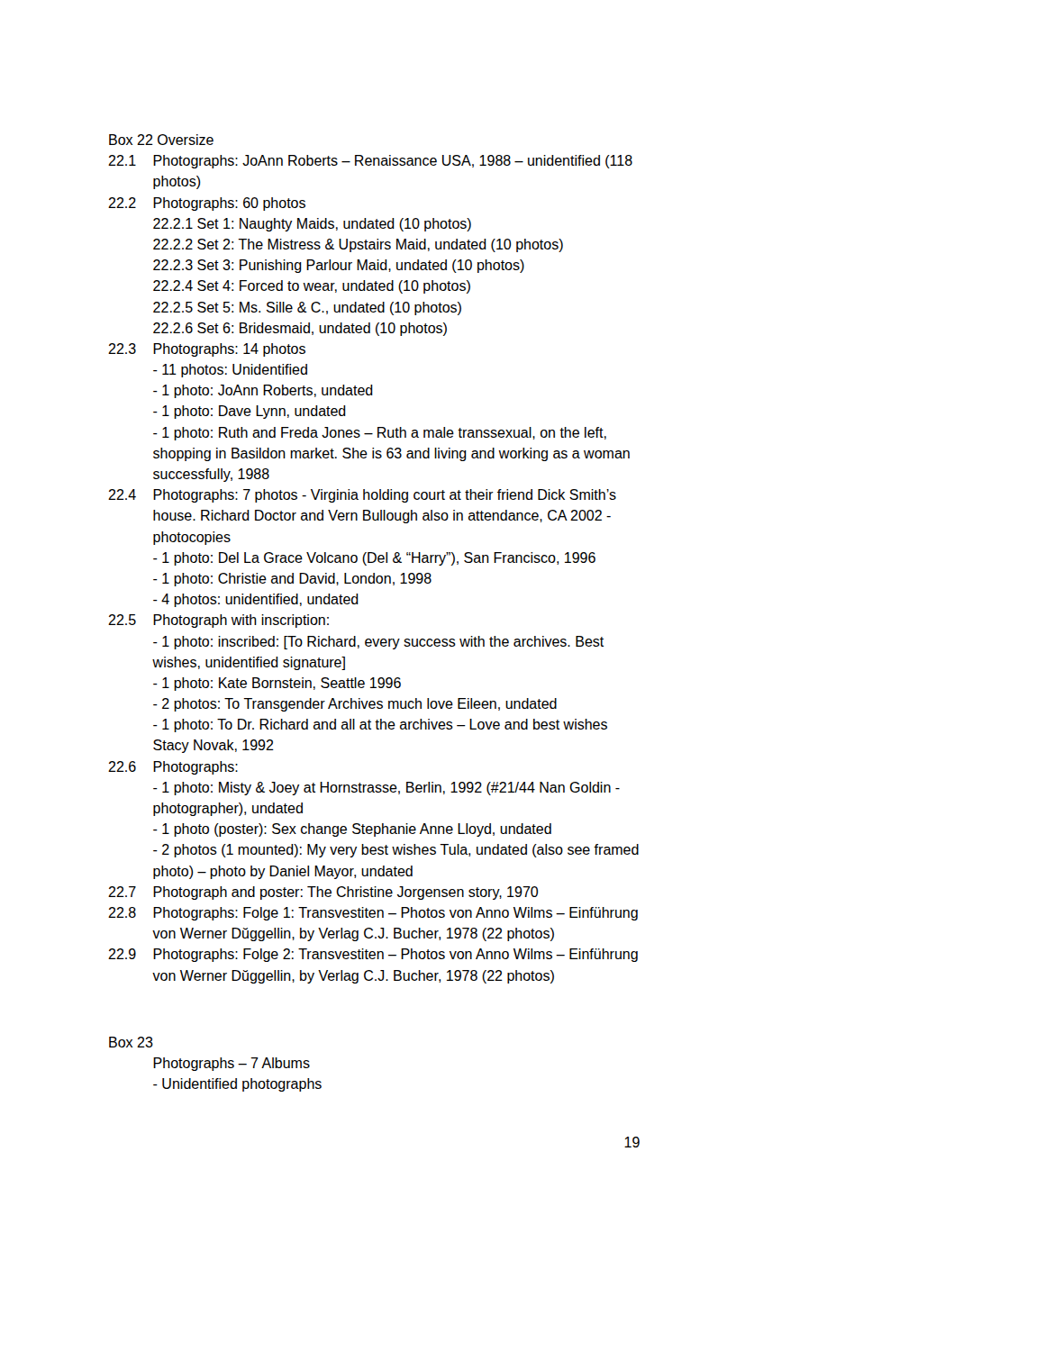Box 22 Oversize
22.1
Photographs: JoAnn Roberts – Renaissance USA, 1988 – unidentified (118 photos)
22.2
Photographs: 60 photos
22.2.1 Set 1: Naughty Maids, undated (10 photos)
22.2.2 Set 2: The Mistress & Upstairs Maid, undated (10 photos)
22.2.3 Set 3: Punishing Parlour Maid, undated (10 photos)
22.2.4 Set 4: Forced to wear, undated (10 photos)
22.2.5 Set 5: Ms. Sille & C., undated (10 photos)
22.2.6 Set 6: Bridesmaid, undated (10 photos)
22.3
Photographs: 14 photos
- 11 photos: Unidentified
- 1 photo: JoAnn Roberts, undated
- 1 photo: Dave Lynn, undated
- 1 photo: Ruth and Freda Jones – Ruth a male transsexual, on the left, shopping in Basildon market. She is 63 and living and working as a woman successfully, 1988
22.4
Photographs: 7 photos - Virginia holding court at their friend Dick Smith’s house. Richard Doctor and Vern Bullough also in attendance, CA 2002 - photocopies
- 1 photo: Del La Grace Volcano (Del & “Harry”), San Francisco, 1996
- 1 photo: Christie and David, London, 1998
- 4 photos: unidentified, undated
22.5
Photograph with inscription:
- 1 photo: inscribed: [To Richard, every success with the archives. Best wishes, unidentified signature]
- 1 photo: Kate Bornstein, Seattle 1996
- 2 photos: To Transgender Archives much love Eileen, undated
- 1 photo: To Dr. Richard and all at the archives – Love and best wishes Stacy Novak, 1992
22.6
Photographs:
- 1 photo: Misty & Joey at Hornstrasse, Berlin, 1992 (#21/44 Nan Goldin - photographer), undated
- 1 photo (poster): Sex change Stephanie Anne Lloyd, undated
- 2 photos (1 mounted): My very best wishes Tula, undated (also see framed photo) – photo by Daniel Mayor, undated
22.7
Photograph and poster: The Christine Jorgensen story, 1970
22.8
Photographs: Folge 1: Transvestiten – Photos von Anno Wilms – Einführung von Werner Dŭggellin, by Verlag C.J. Bucher, 1978 (22 photos)
22.9
Photographs: Folge 2: Transvestiten – Photos von Anno Wilms – Einführung von Werner Dŭggellin, by Verlag C.J. Bucher, 1978 (22 photos)
Box 23
Photographs – 7 Albums
- Unidentified photographs
19